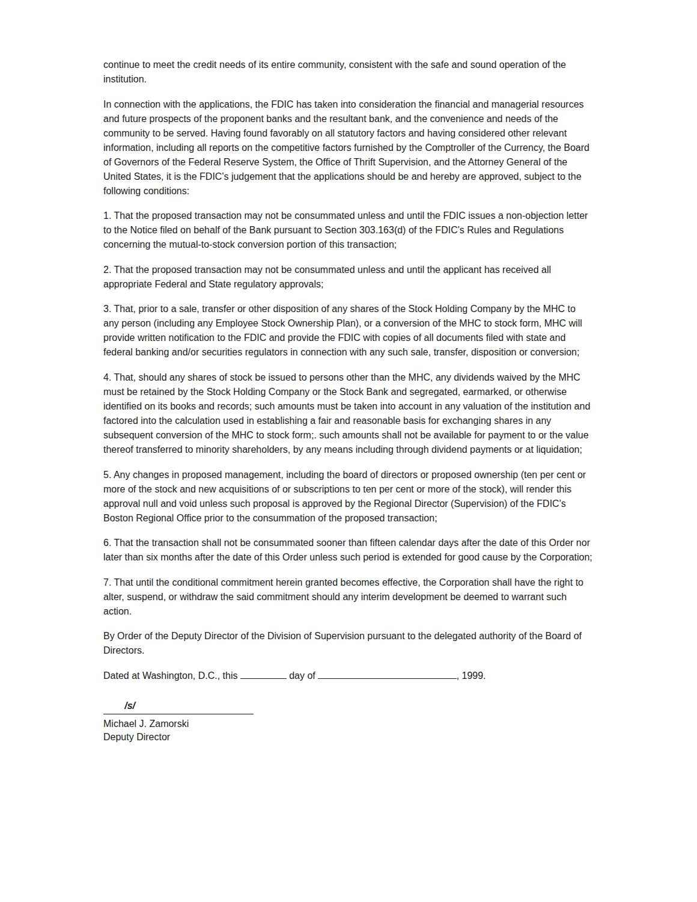continue to meet the credit needs of its entire community, consistent with the safe and sound operation of the institution.
In connection with the applications, the FDIC has taken into consideration the financial and managerial resources and future prospects of the proponent banks and the resultant bank, and the convenience and needs of the community to be served. Having found favorably on all statutory factors and having considered other relevant information, including all reports on the competitive factors furnished by the Comptroller of the Currency, the Board of Governors of the Federal Reserve System, the Office of Thrift Supervision, and the Attorney General of the United States, it is the FDIC's judgement that the applications should be and hereby are approved, subject to the following conditions:
1. That the proposed transaction may not be consummated unless and until the FDIC issues a non-objection letter to the Notice filed on behalf of the Bank pursuant to Section 303.163(d) of the FDIC's Rules and Regulations concerning the mutual-to-stock conversion portion of this transaction;
2. That the proposed transaction may not be consummated unless and until the applicant has received all appropriate Federal and State regulatory approvals;
3. That, prior to a sale, transfer or other disposition of any shares of the Stock Holding Company by the MHC to any person (including any Employee Stock Ownership Plan), or a conversion of the MHC to stock form, MHC will provide written notification to the FDIC and provide the FDIC with copies of all documents filed with state and federal banking and/or securities regulators in connection with any such sale, transfer, disposition or conversion;
4. That, should any shares of stock be issued to persons other than the MHC, any dividends waived by the MHC must be retained by the Stock Holding Company or the Stock Bank and segregated, earmarked, or otherwise identified on its books and records; such amounts must be taken into account in any valuation of the institution and factored into the calculation used in establishing a fair and reasonable basis for exchanging shares in any subsequent conversion of the MHC to stock form;. such amounts shall not be available for payment to or the value thereof transferred to minority shareholders, by any means including through dividend payments or at liquidation;
5. Any changes in proposed management, including the board of directors or proposed ownership (ten per cent or more of the stock and new acquisitions of or subscriptions to ten per cent or more of the stock), will render this approval null and void unless such proposal is approved by the Regional Director (Supervision) of the FDIC's Boston Regional Office prior to the consummation of the proposed transaction;
6. That the transaction shall not be consummated sooner than fifteen calendar days after the date of this Order nor later than six months after the date of this Order unless such period is extended for good cause by the Corporation;
7. That until the conditional commitment herein granted becomes effective, the Corporation shall have the right to alter, suspend, or withdraw the said commitment should any interim development be deemed to warrant such action.
By Order of the Deputy Director of the Division of Supervision pursuant to the delegated authority of the Board of Directors.
Dated at Washington, D.C., this day of , 1999.
/s/
Michael J. Zamorski
Deputy Director